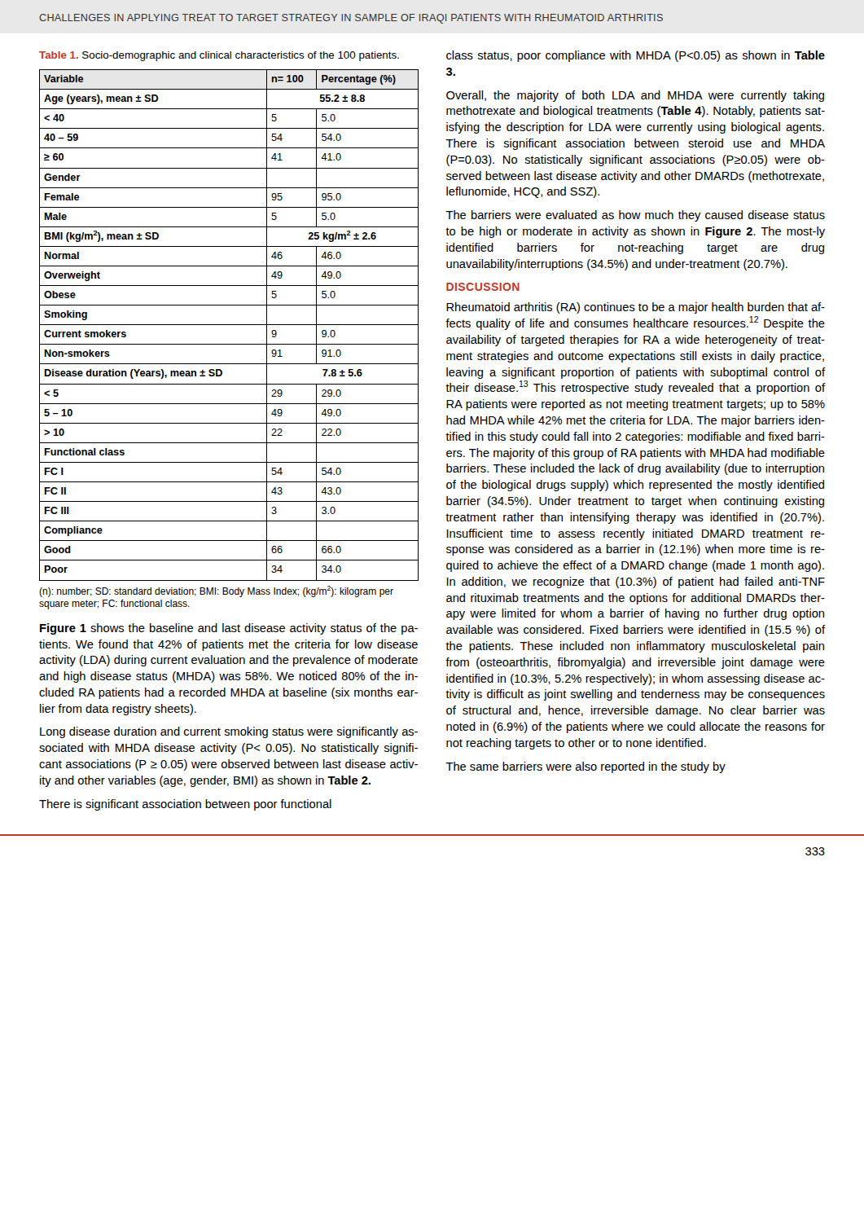Challenges in applying treat to target strategy in sample of Iraqi patients with rheumatoid arthritis
Table 1. Socio-demographic and clinical characteristics of the 100 patients.
| Variable | n= 100 | Percentage (%) |
| --- | --- | --- |
| Age (years), mean ± SD | 55.2 ± 8.8 |
| < 40 | 5 | 5.0 |
| 40 – 59 | 54 | 54.0 |
| ≥ 60 | 41 | 41.0 |
| Gender | | |
| Female | 95 | 95.0 |
| Male | 5 | 5.0 |
| BMI (kg/m 2 ), mean ± SD | 25 kg/m 2 ± 2.6 |
| Normal | 46 | 46.0 |
| Overweight | 49 | 49.0 |
| Obese | 5 | 5.0 |
| Smoking | | |
| Current smokers | 9 | 9.0 |
| Non-smokers | 91 | 91.0 |
| Disease duration (Years), mean ± SD | 7.8 ± 5.6 |
| < 5 | 29 | 29.0 |
| 5 – 10 | 49 | 49.0 |
| > 10 | 22 | 22.0 |
| Functional class | | |
| FC I | 54 | 54.0 |
| FC II | 43 | 43.0 |
| FC III | 3 | 3.0 |
| Compliance | | |
| Good | 66 | 66.0 |
| Poor | 34 | 34.0 |
(n): number; SD: standard deviation; BMI: Body Mass Index; (kg/m2): kilogram per square meter; FC: functional class.
Figure 1 shows the baseline and last disease activity status of the patients. We found that 42% of patients met the criteria for low disease activity (LDA) during current evaluation and the prevalence of moderate and high disease status (MHDA) was 58%. We noticed 80% of the included RA patients had a recorded MHDA at baseline (six months earlier from data registry sheets).
Long disease duration and current smoking status were significantly associated with MHDA disease activity (P< 0.05). No statistically significant associations (P ≥ 0.05) were observed between last disease activity and other variables (age, gender, BMI) as shown in Table 2.
There is significant association between poor functional
class status, poor compliance with MHDA (P<0.05) as shown in Table 3.
Overall, the majority of both LDA and MHDA were currently taking methotrexate and biological treatments (Table 4). Notably, patients satisfying the description for LDA were currently using biological agents. There is significant association between steroid use and MHDA (P=0.03). No statistically significant associations (P≥0.05) were observed between last disease activity and other DMARDs (methotrexate, leflunomide, HCQ, and SSZ).
The barriers were evaluated as how much they caused disease status to be high or moderate in activity as shown in Figure 2. The most-ly identified barriers for not-reaching target are drug unavailability/interruptions (34.5%) and under-treatment (20.7%).
DISCUSSION
Rheumatoid arthritis (RA) continues to be a major health burden that affects quality of life and consumes healthcare resources.12 Despite the availability of targeted therapies for RA a wide heterogeneity of treatment strategies and outcome expectations still exists in daily practice, leaving a significant proportion of patients with suboptimal control of their disease.13 This retrospective study revealed that a proportion of RA patients were reported as not meeting treatment targets; up to 58% had MHDA while 42% met the criteria for LDA. The major barriers identified in this study could fall into 2 categories: modifiable and fixed barriers. The majority of this group of RA patients with MHDA had modifiable barriers. These included the lack of drug availability (due to interruption of the biological drugs supply) which represented the mostly identified barrier (34.5%). Under treatment to target when continuing existing treatment rather than intensifying therapy was identified in (20.7%). Insufficient time to assess recently initiated DMARD treatment response was considered as a barrier in (12.1%) when more time is required to achieve the effect of a DMARD change (made 1 month ago). In addition, we recognize that (10.3%) of patient had failed anti-TNF and rituximab treatments and the options for additional DMARDs therapy were limited for whom a barrier of having no further drug option available was considered. Fixed barriers were identified in (15.5 %) of the patients. These included non inflammatory musculoskeletal pain from (osteoarthritis, fibromyalgia) and irreversible joint damage were identified in (10.3%, 5.2% respectively); in whom assessing disease activity is difficult as joint swelling and tenderness may be consequences of structural and, hence, irreversible damage. No clear barrier was noted in (6.9%) of the patients where we could allocate the reasons for not reaching targets to other or to none identified.
The same barriers were also reported in the study by
333